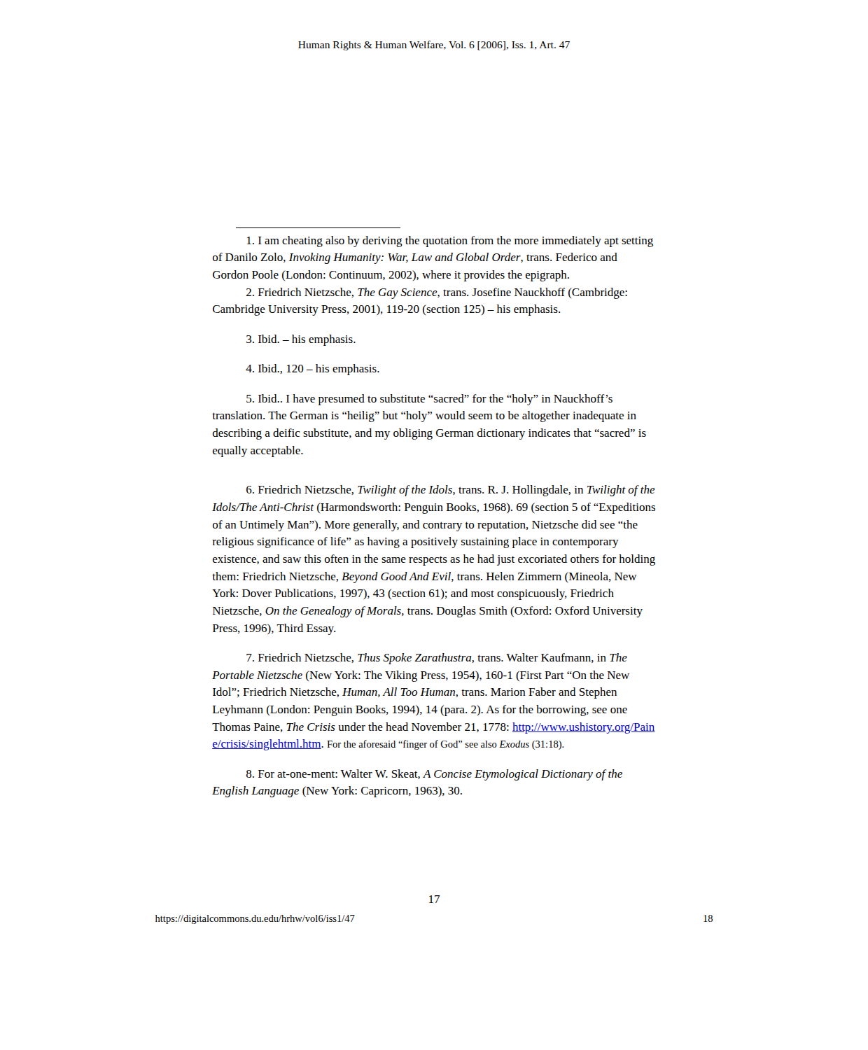Human Rights & Human Welfare, Vol. 6 [2006], Iss. 1, Art. 47
1. I am cheating also by deriving the quotation from the more immediately apt setting of Danilo Zolo, Invoking Humanity: War, Law and Global Order, trans. Federico and Gordon Poole (London: Continuum, 2002), where it provides the epigraph.
2. Friedrich Nietzsche, The Gay Science, trans. Josefine Nauckhoff (Cambridge: Cambridge University Press, 2001), 119-20 (section 125) – his emphasis.
3. Ibid. – his emphasis.
4. Ibid., 120 – his emphasis.
5. Ibid.. I have presumed to substitute “sacred” for the “holy” in Nauckhoff’s translation. The German is “heilig” but “holy” would seem to be altogether inadequate in describing a deific substitute, and my obliging German dictionary indicates that “sacred” is equally acceptable.
6. Friedrich Nietzsche, Twilight of the Idols, trans. R. J. Hollingdale, in Twilight of the Idols/The Anti-Christ (Harmondsworth: Penguin Books, 1968). 69 (section 5 of “Expeditions of an Untimely Man”). More generally, and contrary to reputation, Nietzsche did see “the religious significance of life” as having a positively sustaining place in contemporary existence, and saw this often in the same respects as he had just excoriated others for holding them: Friedrich Nietzsche, Beyond Good And Evil, trans. Helen Zimmern (Mineola, New York: Dover Publications, 1997), 43 (section 61); and most conspicuously, Friedrich Nietzsche, On the Genealogy of Morals, trans. Douglas Smith (Oxford: Oxford University Press, 1996), Third Essay.
7. Friedrich Nietzsche, Thus Spoke Zarathustra, trans. Walter Kaufmann, in The Portable Nietzsche (New York: The Viking Press, 1954), 160-1 (First Part “On the New Idol”; Friedrich Nietzsche, Human, All Too Human, trans. Marion Faber and Stephen Leyhmann (London: Penguin Books, 1994), 14 (para. 2). As for the borrowing, see one Thomas Paine, The Crisis under the head November 21, 1778: http://www.ushistory.org/Paine/crisis/singlehtml.htm. For the aforesaid “finger of God” see also Exodus (31:18).
8. For at-one-ment: Walter W. Skeat, A Concise Etymological Dictionary of the English Language (New York: Capricorn, 1963), 30.
17
https://digitalcommons.du.edu/hrhw/vol6/iss1/47 18